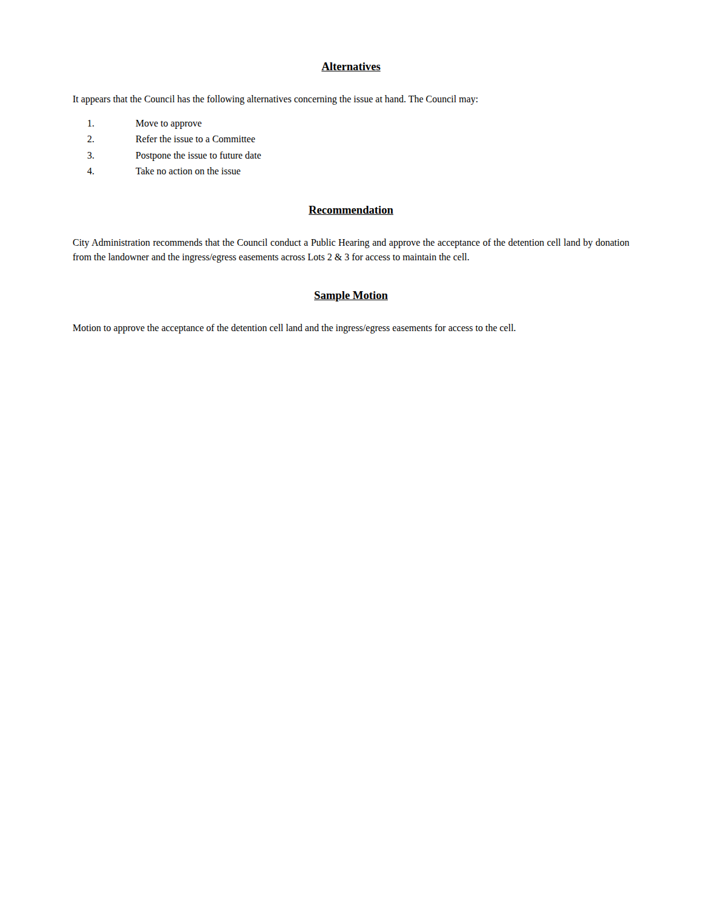Alternatives
It appears that the Council has the following alternatives concerning the issue at hand. The Council may:
Move to approve
Refer the issue to a Committee
Postpone the issue to future date
Take no action on the issue
Recommendation
City Administration recommends that the Council conduct a Public Hearing and approve the acceptance of the detention cell land by donation from the landowner and the ingress/egress easements across Lots 2 & 3 for access to maintain the cell.
Sample Motion
Motion to approve the acceptance of the detention cell land and the ingress/egress easements for access to the cell.